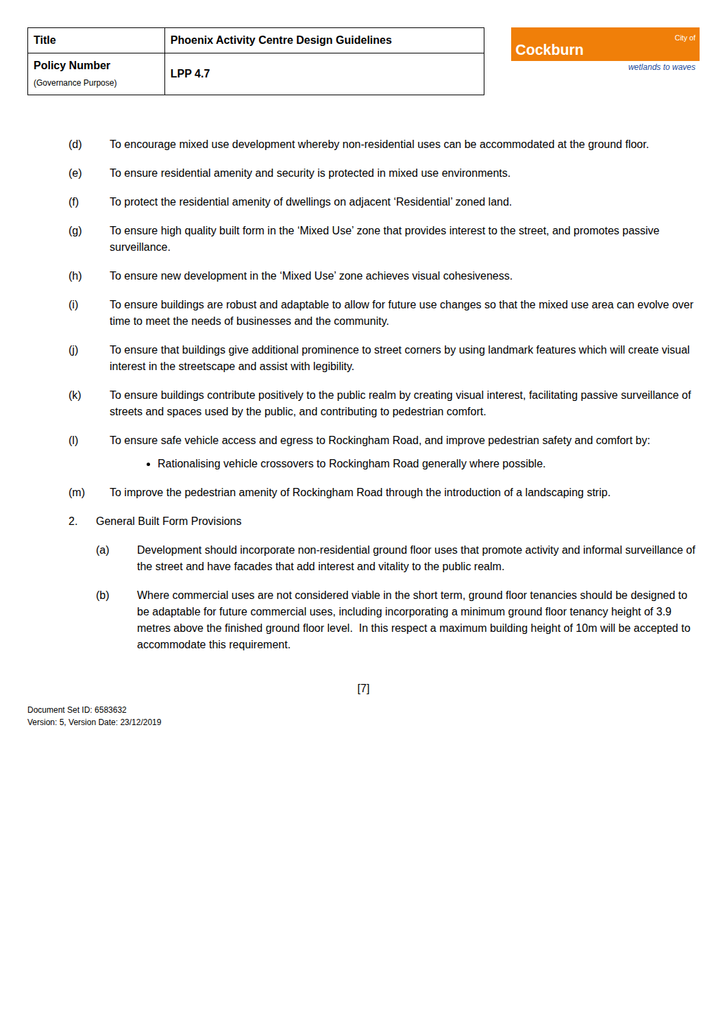| Title | Phoenix Activity Centre Design Guidelines |
| Policy Number (Governance Purpose) | LPP 4.7 |
City of Cockburn
wetlands to waves
(d) To encourage mixed use development whereby non-residential uses can be accommodated at the ground floor.
(e) To ensure residential amenity and security is protected in mixed use environments.
(f) To protect the residential amenity of dwellings on adjacent ‘Residential’ zoned land.
(g) To ensure high quality built form in the ‘Mixed Use’ zone that provides interest to the street, and promotes passive surveillance.
(h) To ensure new development in the ‘Mixed Use’ zone achieves visual cohesiveness.
(i) To ensure buildings are robust and adaptable to allow for future use changes so that the mixed use area can evolve over time to meet the needs of businesses and the community.
(j) To ensure that buildings give additional prominence to street corners by using landmark features which will create visual interest in the streetscape and assist with legibility.
(k) To ensure buildings contribute positively to the public realm by creating visual interest, facilitating passive surveillance of streets and spaces used by the public, and contributing to pedestrian comfort.
(l) To ensure safe vehicle access and egress to Rockingham Road, and improve pedestrian safety and comfort by:
Rationalising vehicle crossovers to Rockingham Road generally where possible.
(m) To improve the pedestrian amenity of Rockingham Road through the introduction of a landscaping strip.
2.
General Built Form Provisions
(a) Development should incorporate non-residential ground floor uses that promote activity and informal surveillance of the street and have facades that add interest and vitality to the public realm.
(b) Where commercial uses are not considered viable in the short term, ground floor tenancies should be designed to be adaptable for future commercial uses, including incorporating a minimum ground floor tenancy height of 3.9 metres above the finished ground floor level. In this respect a maximum building height of 10m will be accepted to accommodate this requirement.
[7]
Document Set ID: 6583632
Version: 5, Version Date: 23/12/2019